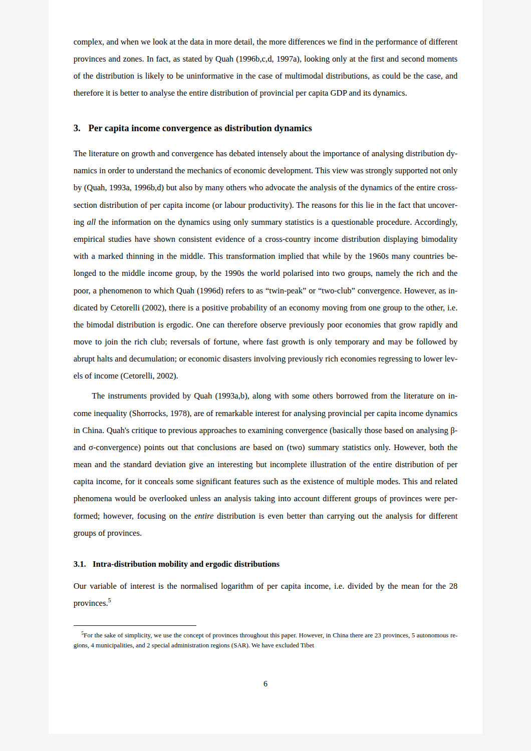complex, and when we look at the data in more detail, the more differences we find in the performance of different provinces and zones. In fact, as stated by Quah (1996b,c,d, 1997a), looking only at the first and second moments of the distribution is likely to be uninformative in the case of multimodal distributions, as could be the case, and therefore it is better to analyse the entire distribution of provincial per capita GDP and its dynamics.
3. Per capita income convergence as distribution dynamics
The literature on growth and convergence has debated intensely about the importance of analysing distribution dynamics in order to understand the mechanics of economic development. This view was strongly supported not only by (Quah, 1993a, 1996b,d) but also by many others who advocate the analysis of the dynamics of the entire cross-section distribution of per capita income (or labour productivity). The reasons for this lie in the fact that uncovering all the information on the dynamics using only summary statistics is a questionable procedure. Accordingly, empirical studies have shown consistent evidence of a cross-country income distribution displaying bimodality with a marked thinning in the middle. This transformation implied that while by the 1960s many countries belonged to the middle income group, by the 1990s the world polarised into two groups, namely the rich and the poor, a phenomenon to which Quah (1996d) refers to as “twin-peak” or “two-club” convergence. However, as indicated by Cetorelli (2002), there is a positive probability of an economy moving from one group to the other, i.e. the bimodal distribution is ergodic. One can therefore observe previously poor economies that grow rapidly and move to join the rich club; reversals of fortune, where fast growth is only temporary and may be followed by abrupt halts and decumulation; or economic disasters involving previously rich economies regressing to lower levels of income (Cetorelli, 2002).
The instruments provided by Quah (1993a,b), along with some others borrowed from the literature on income inequality (Shorrocks, 1978), are of remarkable interest for analysing provincial per capita income dynamics in China. Quah's critique to previous approaches to examining convergence (basically those based on analysing β- and σ-convergence) points out that conclusions are based on (two) summary statistics only. However, both the mean and the standard deviation give an interesting but incomplete illustration of the entire distribution of per capita income, for it conceals some significant features such as the existence of multiple modes. This and related phenomena would be overlooked unless an analysis taking into account different groups of provinces were performed; however, focusing on the entire distribution is even better than carrying out the analysis for different groups of provinces.
3.1. Intra-distribution mobility and ergodic distributions
Our variable of interest is the normalised logarithm of per capita income, i.e. divided by the mean for the 28 provinces.5
5For the sake of simplicity, we use the concept of provinces throughout this paper. However, in China there are 23 provinces, 5 autonomous regions, 4 municipalities, and 2 special administration regions (SAR). We have excluded Tibet
6